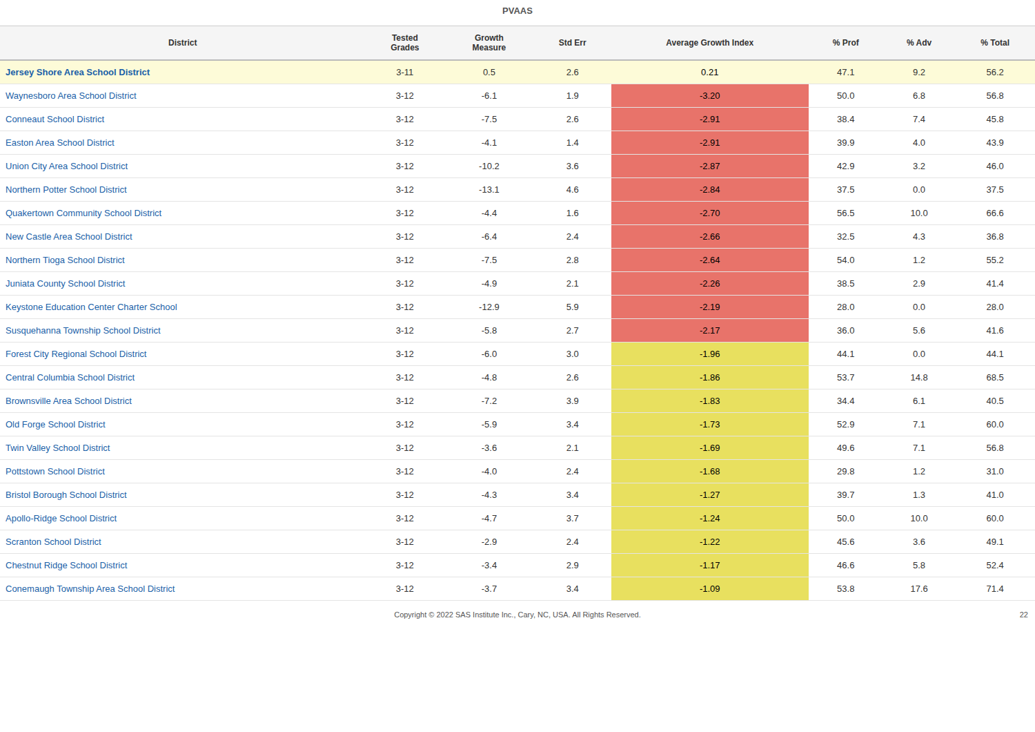PVAAS
| District | Tested Grades | Growth Measure | Std Err | Average Growth Index | % Prof | % Adv | % Total |
| --- | --- | --- | --- | --- | --- | --- | --- |
| Jersey Shore Area School District | 3-11 | 0.5 | 2.6 | 0.21 | 47.1 | 9.2 | 56.2 |
| Waynesboro Area School District | 3-12 | -6.1 | 1.9 | -3.20 | 50.0 | 6.8 | 56.8 |
| Conneaut School District | 3-12 | -7.5 | 2.6 | -2.91 | 38.4 | 7.4 | 45.8 |
| Easton Area School District | 3-12 | -4.1 | 1.4 | -2.91 | 39.9 | 4.0 | 43.9 |
| Union City Area School District | 3-12 | -10.2 | 3.6 | -2.87 | 42.9 | 3.2 | 46.0 |
| Northern Potter School District | 3-12 | -13.1 | 4.6 | -2.84 | 37.5 | 0.0 | 37.5 |
| Quakertown Community School District | 3-12 | -4.4 | 1.6 | -2.70 | 56.5 | 10.0 | 66.6 |
| New Castle Area School District | 3-12 | -6.4 | 2.4 | -2.66 | 32.5 | 4.3 | 36.8 |
| Northern Tioga School District | 3-12 | -7.5 | 2.8 | -2.64 | 54.0 | 1.2 | 55.2 |
| Juniata County School District | 3-12 | -4.9 | 2.1 | -2.26 | 38.5 | 2.9 | 41.4 |
| Keystone Education Center Charter School | 3-12 | -12.9 | 5.9 | -2.19 | 28.0 | 0.0 | 28.0 |
| Susquehanna Township School District | 3-12 | -5.8 | 2.7 | -2.17 | 36.0 | 5.6 | 41.6 |
| Forest City Regional School District | 3-12 | -6.0 | 3.0 | -1.96 | 44.1 | 0.0 | 44.1 |
| Central Columbia School District | 3-12 | -4.8 | 2.6 | -1.86 | 53.7 | 14.8 | 68.5 |
| Brownsville Area School District | 3-12 | -7.2 | 3.9 | -1.83 | 34.4 | 6.1 | 40.5 |
| Old Forge School District | 3-12 | -5.9 | 3.4 | -1.73 | 52.9 | 7.1 | 60.0 |
| Twin Valley School District | 3-12 | -3.6 | 2.1 | -1.69 | 49.6 | 7.1 | 56.8 |
| Pottstown School District | 3-12 | -4.0 | 2.4 | -1.68 | 29.8 | 1.2 | 31.0 |
| Bristol Borough School District | 3-12 | -4.3 | 3.4 | -1.27 | 39.7 | 1.3 | 41.0 |
| Apollo-Ridge School District | 3-12 | -4.7 | 3.7 | -1.24 | 50.0 | 10.0 | 60.0 |
| Scranton School District | 3-12 | -2.9 | 2.4 | -1.22 | 45.6 | 3.6 | 49.1 |
| Chestnut Ridge School District | 3-12 | -3.4 | 2.9 | -1.17 | 46.6 | 5.8 | 52.4 |
| Conemaugh Township Area School District | 3-12 | -3.7 | 3.4 | -1.09 | 53.8 | 17.6 | 71.4 |
Copyright © 2022 SAS Institute Inc., Cary, NC, USA. All Rights Reserved. 22